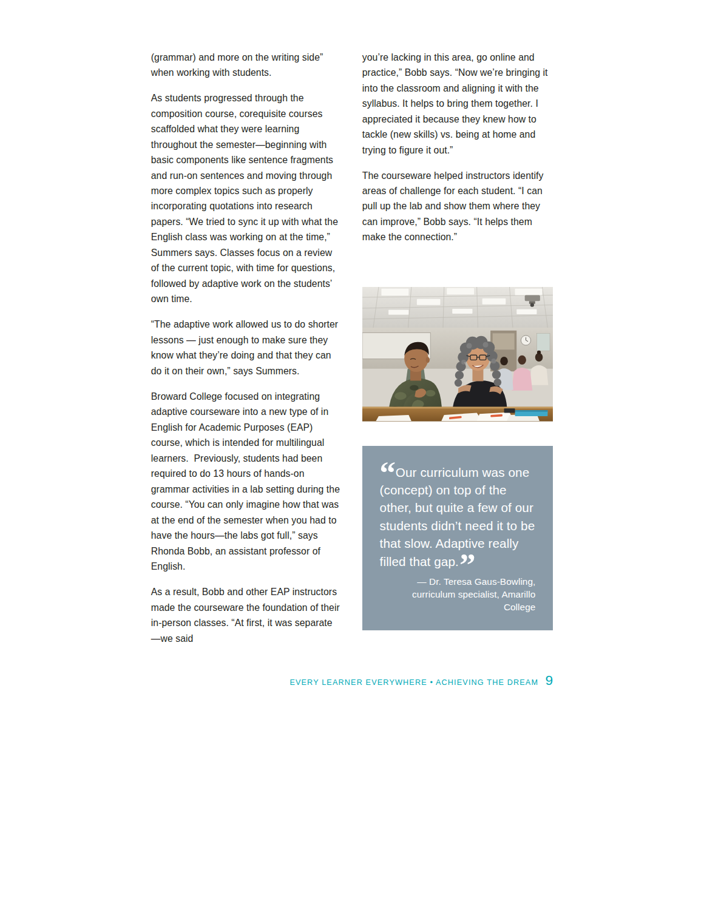(grammar) and more on the writing side” when working with students.
As students progressed through the composition course, corequisite courses scaffolded what they were learning throughout the semester—beginning with basic components like sentence fragments and run-on sentences and moving through more complex topics such as properly incorporating quotations into research papers. “We tried to sync it up with what the English class was working on at the time,” Summers says. Classes focus on a review of the current topic, with time for questions, followed by adaptive work on the students’ own time.
“The adaptive work allowed us to do shorter lessons — just enough to make sure they know what they’re doing and that they can do it on their own,” says Summers.
Broward College focused on integrating adaptive courseware into a new type of in English for Academic Purposes (EAP) course, which is intended for multilingual learners. Previously, students had been required to do 13 hours of hands-on grammar activities in a lab setting during the course. “You can only imagine how that was at the end of the semester when you had to have the hours—the labs got full,” says Rhonda Bobb, an assistant professor of English.
As a result, Bobb and other EAP instructors made the courseware the foundation of their in-person classes. “At first, it was separate—we said
you’re lacking in this area, go online and practice,” Bobb says. “Now we’re bringing it into the classroom and aligning it with the syllabus. It helps to bring them together. I appreciated it because they knew how to tackle (new skills) vs. being at home and trying to figure it out.”
The courseware helped instructors identify areas of challenge for each student. “I can pull up the lab and show them where they can improve,” Bobb says. “It helps them make the connection.”
“Our curriculum was one (concept) on top of the other, but quite a few of our students didn’t need it to be that slow. Adaptive really filled that gap.”
— Dr. Teresa Gaus-Bowling, curriculum specialist, Amarillo College
EVERY LEARNER EVERYWHERE • ACHIEVING THE DREAM 9